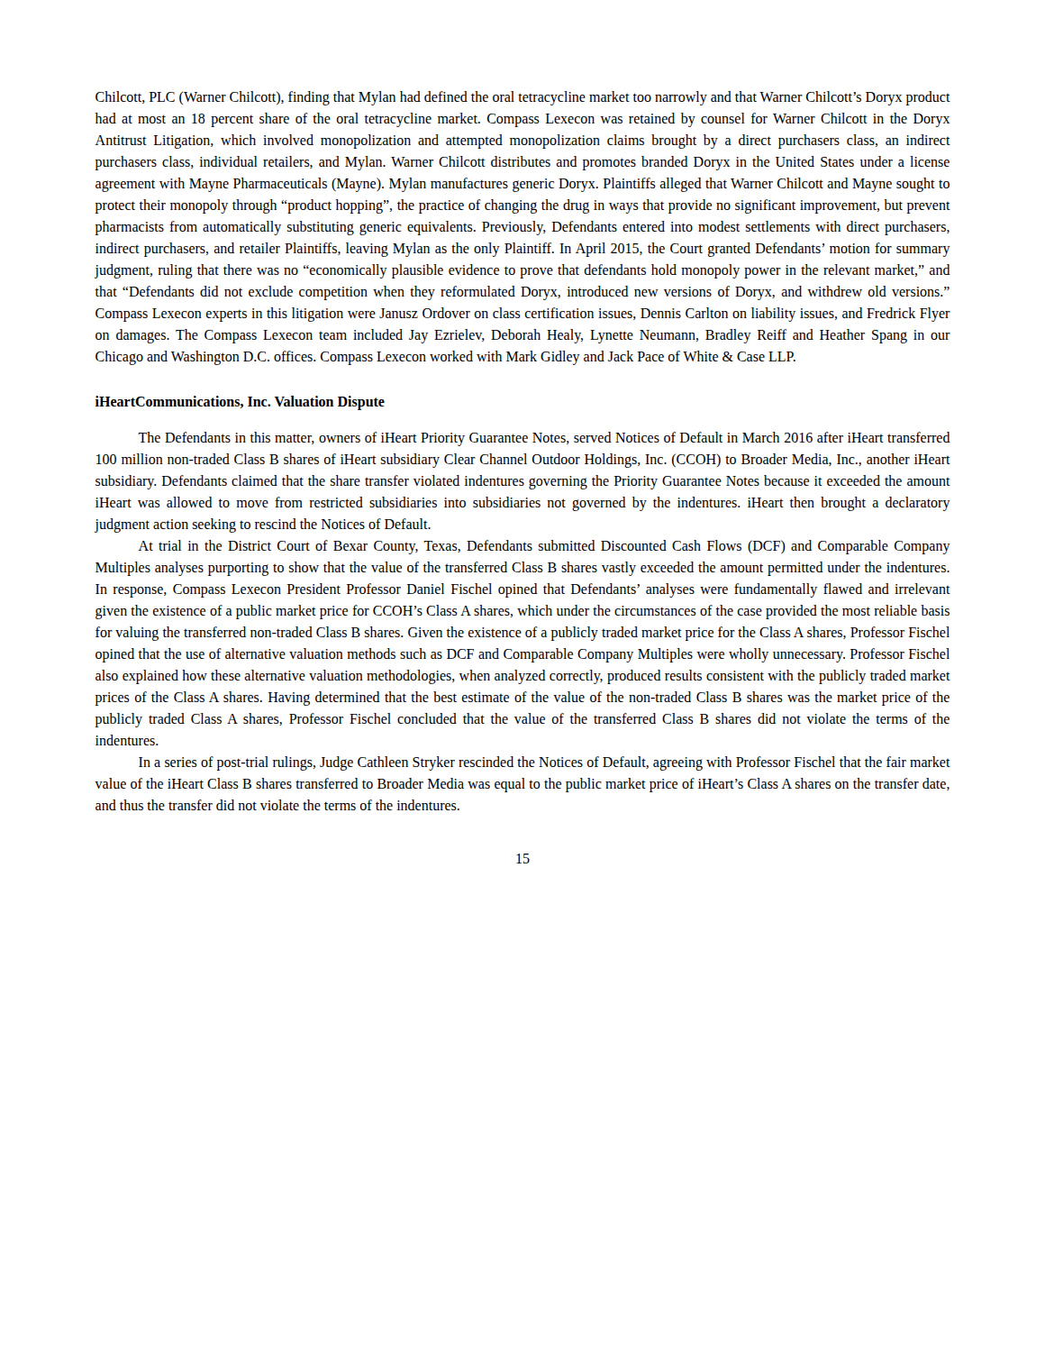Chilcott, PLC (Warner Chilcott), finding that Mylan had defined the oral tetracycline market too narrowly and that Warner Chilcott’s Doryx product had at most an 18 percent share of the oral tetracycline market. Compass Lexecon was retained by counsel for Warner Chilcott in the Doryx Antitrust Litigation, which involved monopolization and attempted monopolization claims brought by a direct purchasers class, an indirect purchasers class, individual retailers, and Mylan. Warner Chilcott distributes and promotes branded Doryx in the United States under a license agreement with Mayne Pharmaceuticals (Mayne). Mylan manufactures generic Doryx. Plaintiffs alleged that Warner Chilcott and Mayne sought to protect their monopoly through “product hopping”, the practice of changing the drug in ways that provide no significant improvement, but prevent pharmacists from automatically substituting generic equivalents. Previously, Defendants entered into modest settlements with direct purchasers, indirect purchasers, and retailer Plaintiffs, leaving Mylan as the only Plaintiff. In April 2015, the Court granted Defendants’ motion for summary judgment, ruling that there was no “economically plausible evidence to prove that defendants hold monopoly power in the relevant market,” and that “Defendants did not exclude competition when they reformulated Doryx, introduced new versions of Doryx, and withdrew old versions.” Compass Lexecon experts in this litigation were Janusz Ordover on class certification issues, Dennis Carlton on liability issues, and Fredrick Flyer on damages. The Compass Lexecon team included Jay Ezrielev, Deborah Healy, Lynette Neumann, Bradley Reiff and Heather Spang in our Chicago and Washington D.C. offices. Compass Lexecon worked with Mark Gidley and Jack Pace of White & Case LLP.
iHeartCommunications, Inc. Valuation Dispute
The Defendants in this matter, owners of iHeart Priority Guarantee Notes, served Notices of Default in March 2016 after iHeart transferred 100 million non-traded Class B shares of iHeart subsidiary Clear Channel Outdoor Holdings, Inc. (CCOH) to Broader Media, Inc., another iHeart subsidiary. Defendants claimed that the share transfer violated indentures governing the Priority Guarantee Notes because it exceeded the amount iHeart was allowed to move from restricted subsidiaries into subsidiaries not governed by the indentures. iHeart then brought a declaratory judgment action seeking to rescind the Notices of Default.
At trial in the District Court of Bexar County, Texas, Defendants submitted Discounted Cash Flows (DCF) and Comparable Company Multiples analyses purporting to show that the value of the transferred Class B shares vastly exceeded the amount permitted under the indentures. In response, Compass Lexecon President Professor Daniel Fischel opined that Defendants’ analyses were fundamentally flawed and irrelevant given the existence of a public market price for CCOH’s Class A shares, which under the circumstances of the case provided the most reliable basis for valuing the transferred non-traded Class B shares. Given the existence of a publicly traded market price for the Class A shares, Professor Fischel opined that the use of alternative valuation methods such as DCF and Comparable Company Multiples were wholly unnecessary. Professor Fischel also explained how these alternative valuation methodologies, when analyzed correctly, produced results consistent with the publicly traded market prices of the Class A shares. Having determined that the best estimate of the value of the non-traded Class B shares was the market price of the publicly traded Class A shares, Professor Fischel concluded that the value of the transferred Class B shares did not violate the terms of the indentures.
In a series of post-trial rulings, Judge Cathleen Stryker rescinded the Notices of Default, agreeing with Professor Fischel that the fair market value of the iHeart Class B shares transferred to Broader Media was equal to the public market price of iHeart’s Class A shares on the transfer date, and thus the transfer did not violate the terms of the indentures.
15